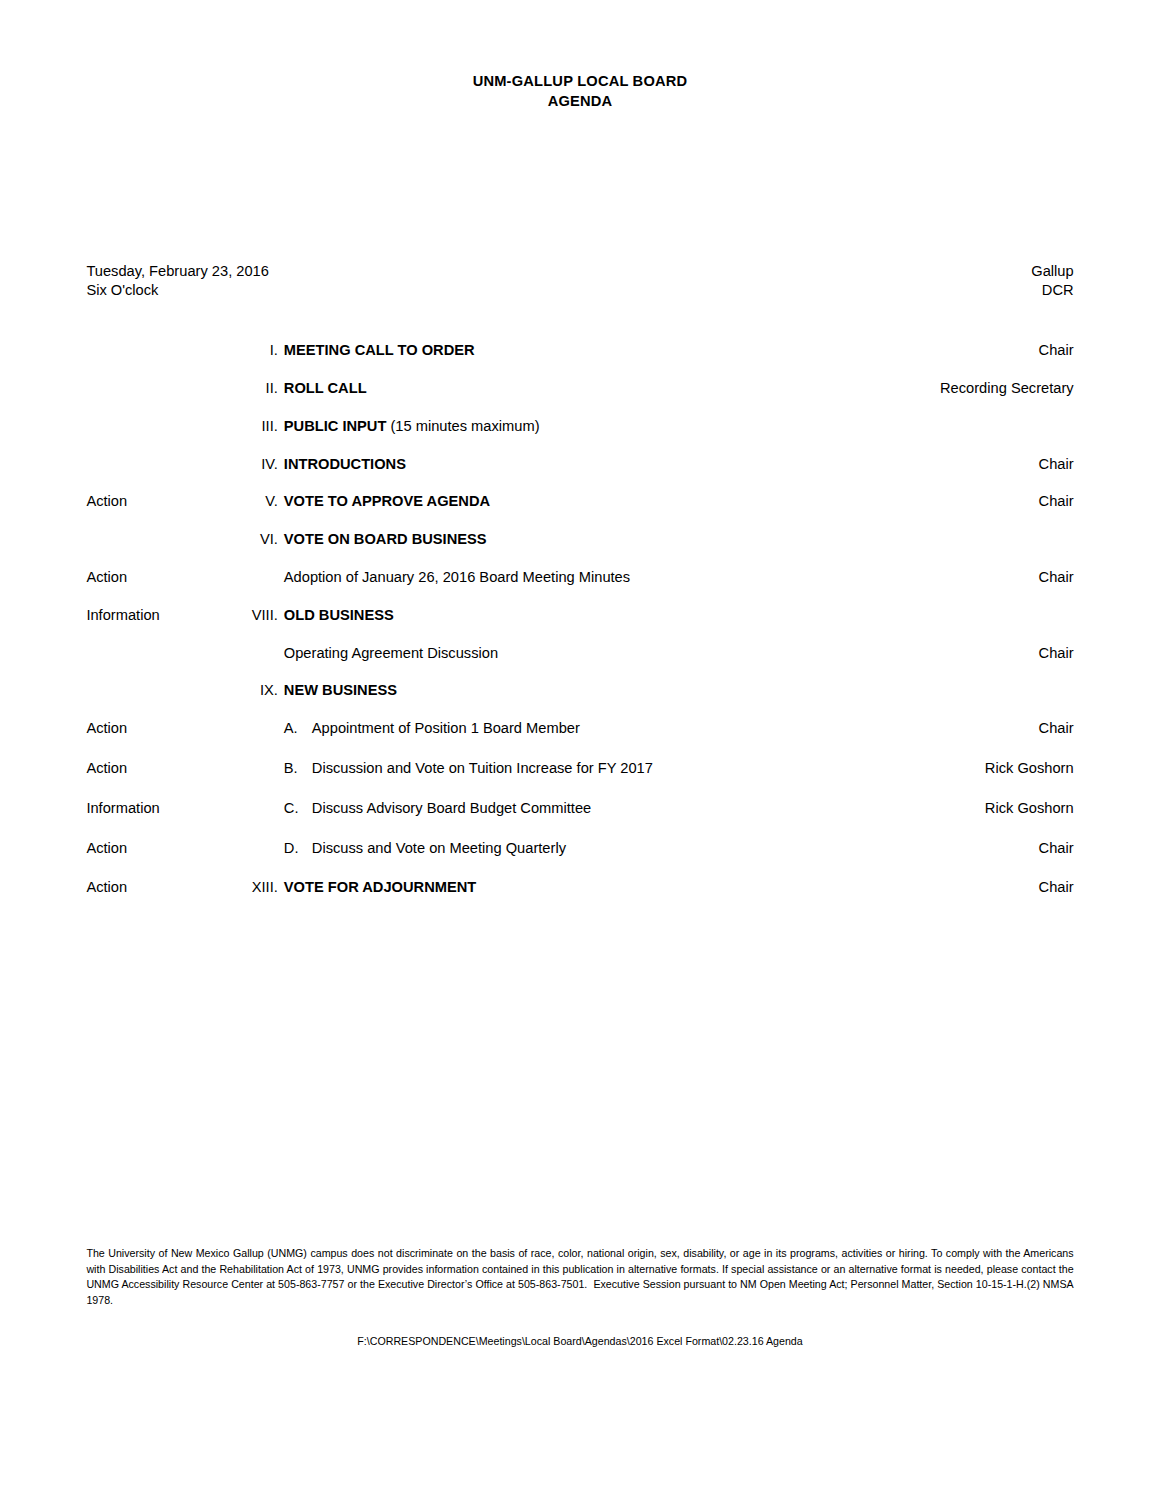UNM-GALLUP LOCAL BOARD
AGENDA
| Tuesday, February 23, 2016 | Gallup |
| Six O'clock | DCR |
| | I. | MEETING CALL TO ORDER | Chair |
| | II. | ROLL CALL | Recording Secretary |
| | III. | PUBLIC INPUT (15 minutes maximum) | |
| | IV. | INTRODUCTIONS | Chair |
| Action | V. | VOTE TO APPROVE AGENDA | Chair |
| | VI. | VOTE ON BOARD BUSINESS | |
| Action | | Adoption of January 26, 2016 Board Meeting Minutes | Chair |
| Information | VIII. | OLD BUSINESS | |
| | | Operating Agreement Discussion | Chair |
| | IX. | NEW BUSINESS | |
| Action | | / A. / Appointment of Position 1 Board Member / | Chair |
| Action | | / B. / Discussion and Vote on Tuition Increase for FY 2017 / | Rick Goshorn |
| Information | | / C. / Discuss Advisory Board Budget Committee / | Rick Goshorn |
| Action | | / D. / Discuss and Vote on Meeting Quarterly / | Chair |
| Action | XIII. | VOTE FOR ADJOURNMENT | Chair |
The University of New Mexico Gallup (UNMG) campus does not discriminate on the basis of race, color, national origin, sex, disability, or age in its programs, activities or hiring. To comply with the Americans with Disabilities Act and the Rehabilitation Act of 1973, UNMG provides information contained in this publication in alternative formats. If special assistance or an alternative format is needed, please contact the UNMG Accessibility Resource Center at 505-863-7757 or the Executive Director’s Office at 505-863-7501. Executive Session pursuant to NM Open Meeting Act; Personnel Matter, Section 10-15-1-H.(2) NMSA 1978.
F:\CORRESPONDENCE\Meetings\Local Board\Agendas\2016 Excel Format\02.23.16 Agenda